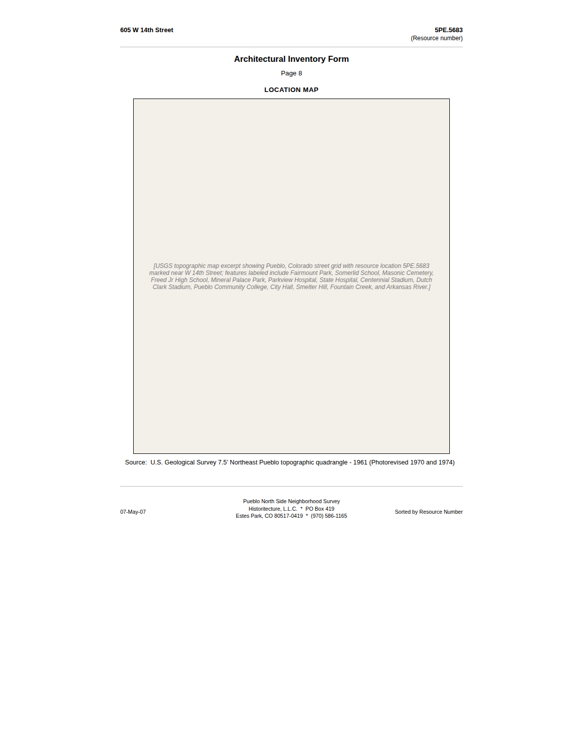605 W 14th Street
5PE.5683
(Resource number)
Architectural Inventory Form
Page 8
LOCATION MAP
[USGS topographic map excerpt showing Pueblo, Colorado street grid with resource location 5PE.5683 marked near W 14th Street; features labeled include Fairmount Park, Somerlid School, Masonic Cemetery, Freed Jr High School, Mineral Palace Park, Parkview Hospital, State Hospital, Centennial Stadium, Dutch Clark Stadium, Pueblo Community College, City Hall, Smelter Hill, Fountain Creek, and Arkansas River.]
Source: U.S. Geological Survey 7.5' Northeast Pueblo topographic quadrangle - 1961 (Photorevised 1970 and 1974)
Pueblo North Side Neighborhood Survey
Historitecture, L.L.C. * PO Box 419
Estes Park, CO 80517-0419 * (970) 586-1165
07-May-07
Sorted by Resource Number